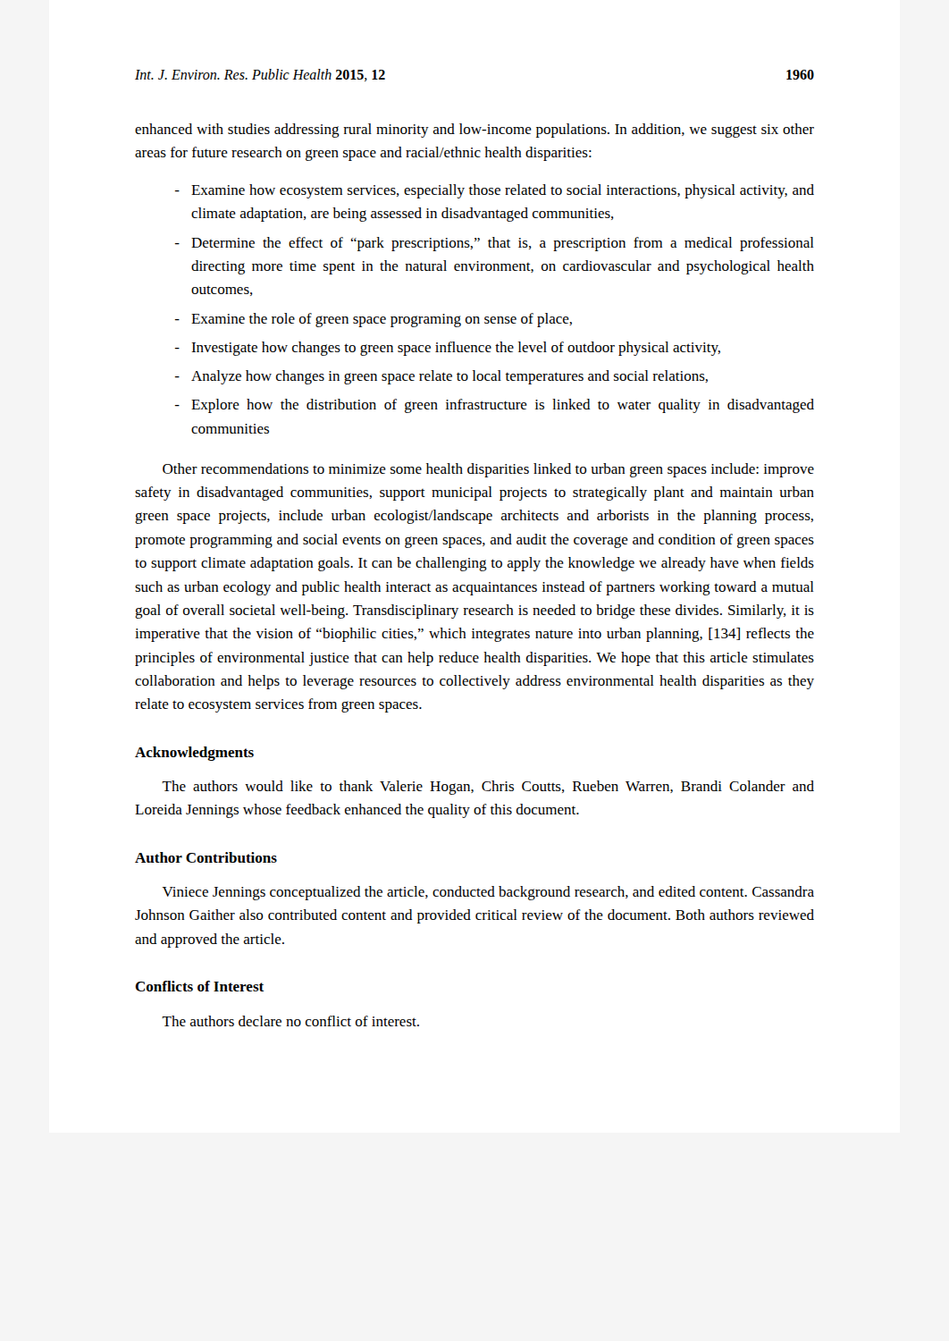Int. J. Environ. Res. Public Health 2015, 12
1960
enhanced with studies addressing rural minority and low-income populations. In addition, we suggest six other areas for future research on green space and racial/ethnic health disparities:
Examine how ecosystem services, especially those related to social interactions, physical activity, and climate adaptation, are being assessed in disadvantaged communities,
Determine the effect of “park prescriptions,” that is, a prescription from a medical professional directing more time spent in the natural environment, on cardiovascular and psychological health outcomes,
Examine the role of green space programing on sense of place,
Investigate how changes to green space influence the level of outdoor physical activity,
Analyze how changes in green space relate to local temperatures and social relations,
Explore how the distribution of green infrastructure is linked to water quality in disadvantaged communities
Other recommendations to minimize some health disparities linked to urban green spaces include: improve safety in disadvantaged communities, support municipal projects to strategically plant and maintain urban green space projects, include urban ecologist/landscape architects and arborists in the planning process, promote programming and social events on green spaces, and audit the coverage and condition of green spaces to support climate adaptation goals. It can be challenging to apply the knowledge we already have when fields such as urban ecology and public health interact as acquaintances instead of partners working toward a mutual goal of overall societal well-being. Transdisciplinary research is needed to bridge these divides. Similarly, it is imperative that the vision of “biophilic cities,” which integrates nature into urban planning, [134] reflects the principles of environmental justice that can help reduce health disparities. We hope that this article stimulates collaboration and helps to leverage resources to collectively address environmental health disparities as they relate to ecosystem services from green spaces.
Acknowledgments
The authors would like to thank Valerie Hogan, Chris Coutts, Rueben Warren, Brandi Colander and Loreida Jennings whose feedback enhanced the quality of this document.
Author Contributions
Viniece Jennings conceptualized the article, conducted background research, and edited content. Cassandra Johnson Gaither also contributed content and provided critical review of the document. Both authors reviewed and approved the article.
Conflicts of Interest
The authors declare no conflict of interest.